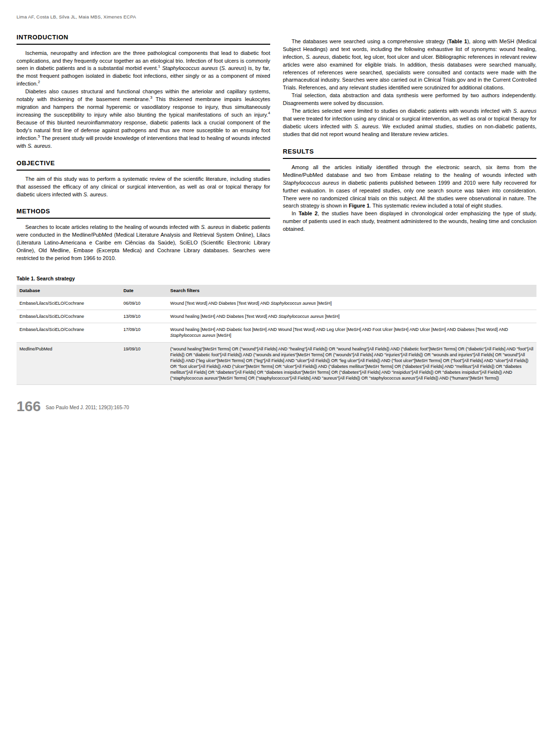Lima AF, Costa LB, Silva JL, Maia MBS, Ximenes ECPA
Introduction
Ischemia, neuropathy and infection are the three pathological components that lead to diabetic foot complications, and they frequently occur together as an etiological trio. Infection of foot ulcers is commonly seen in diabetic patients and is a substantial morbid event.1 Staphylococcus aureus (S. aureus) is, by far, the most frequent pathogen isolated in diabetic foot infections, either singly or as a component of mixed infection.2
Diabetes also causes structural and functional changes within the arteriolar and capillary systems, notably with thickening of the basement membrane.3 This thickened membrane impairs leukocytes migration and hampers the normal hyperemic or vasodilatory response to injury, thus simultaneously increasing the susceptibility to injury while also blunting the typical manifestations of such an injury.4 Because of this blunted neuroinflammatory response, diabetic patients lack a crucial component of the body's natural first line of defense against pathogens and thus are more susceptible to an ensuing foot infection.5 The present study will provide knowledge of interventions that lead to healing of wounds infected with S. aureus.
Objective
The aim of this study was to perform a systematic review of the scientific literature, including studies that assessed the efficacy of any clinical or surgical intervention, as well as oral or topical therapy for diabetic ulcers infected with S. aureus.
Methods
Searches to locate articles relating to the healing of wounds infected with S. aureus in diabetic patients were conducted in the Medline/PubMed (Medical Literature Analysis and Retrieval System Online), Lilacs (Literatura Latino-Americana e Caribe em Ciências da Saúde), SciELO (Scientific Electronic Library Online), Old Medline, Embase (Excerpta Medica) and Cochrane Library databases. Searches were restricted to the period from 1966 to 2010.
The databases were searched using a comprehensive strategy (Table 1), along with MeSH (Medical Subject Headings) and text words, including the following exhaustive list of synonyms: wound healing, infection, S. aureus, diabetic foot, leg ulcer, foot ulcer and ulcer. Bibliographic references in relevant review articles were also examined for eligible trials. In addition, thesis databases were searched manually, references of references were searched, specialists were consulted and contacts were made with the pharmaceutical industry. Searches were also carried out in Clinical Trials.gov and in the Current Controlled Trials. References, and any relevant studies identified were scrutinized for additional citations.
Trial selection, data abstraction and data synthesis were performed by two authors independently. Disagreements were solved by discussion.
The articles selected were limited to studies on diabetic patients with wounds infected with S. aureus that were treated for infection using any clinical or surgical intervention, as well as oral or topical therapy for diabetic ulcers infected with S. aureus. We excluded animal studies, studies on non-diabetic patients, studies that did not report wound healing and literature review articles.
Results
Among all the articles initially identified through the electronic search, six items from the Medline/PubMed database and two from Embase relating to the healing of wounds infected with Staphylococcus aureus in diabetic patients published between 1999 and 2010 were fully recovered for further evaluation. In cases of repeated studies, only one search source was taken into consideration. There were no randomized clinical trials on this subject. All the studies were observational in nature. The search strategy is shown in Figure 1. This systematic review included a total of eight studies.
In Table 2, the studies have been displayed in chronological order emphasizing the type of study, number of patients used in each study, treatment administered to the wounds, healing time and conclusion obtained.
Table 1. Search strategy
| Database | Date | Search filters |
| --- | --- | --- |
| Embase/Lilacs/SciELO/Cochrane | 06/09/10 | Wound [Text Word] AND Diabetes [Text Word] AND Staphylococcus aureus [MeSH] |
| Embase/Lilacs/SciELO/Cochrane | 13/09/10 | Wound healing [MeSH] AND Diabetes [Text Word] AND Staphylococcus aureus [MeSH] |
| Embase/Lilacs/SciELO/Cochrane | 17/09/10 | Wound healing [MeSH] AND Diabetic foot [MeSH] AND Wound [Text Word] AND Leg Ulcer [MeSH] AND Foot Ulcer [MeSH] AND Ulcer [MeSH] AND Diabetes [Text Word] AND Staphylococcus aureus [MeSH] |
| Medline/PubMed | 19/09/10 | ("wound healing"[MeSH Terms] OR ("wound"[All Fields] AND "healing"[All Fields]) OR "wound healing"[All Fields]) AND ("diabetic foot"[MeSH Terms] OR ("diabetic"[All Fields] AND "foot"[All Fields]) OR "diabetic foot"[All Fields]) AND ("wounds and injuries"[MeSH Terms] OR ("wounds"[All Fields] AND "injuries"[All Fields]) OR "wounds and injuries"[All Fields] OR "wound"[All Fields]) AND ("leg ulcer"[MeSH Terms] OR ("leg"[All Fields] AND "ulcer"[All Fields]) OR "leg ulcer"[All Fields]) AND ("foot ulcer"[MeSH Terms] OR ("foot"[All Fields] AND "ulcer"[All Fields]) OR "foot ulcer"[All Fields]) AND ("ulcer"[MeSH Terms] OR "ulcer"[All Fields]) AND ("diabetes mellitus"[MeSH Terms] OR ("diabetes"[All Fields] AND "mellitus"[All Fields]) OR "diabetes mellitus"[All Fields] OR "diabetes"[All Fields] OR "diabetes insipidus"[MeSH Terms] OR ("diabetes"[All Fields] AND "insipidus"[All Fields]) OR "diabetes insipidus"[All Fields]) AND ("staphylococcus aureus"[MeSH Terms] OR ("staphylococcus"[All Fields] AND "aureus"[All Fields]) OR "staphylococcus aureus"[All Fields]) AND ("humans"[MeSH Terms]) |
166
Sao Paulo Med J. 2011; 129(3):165-70